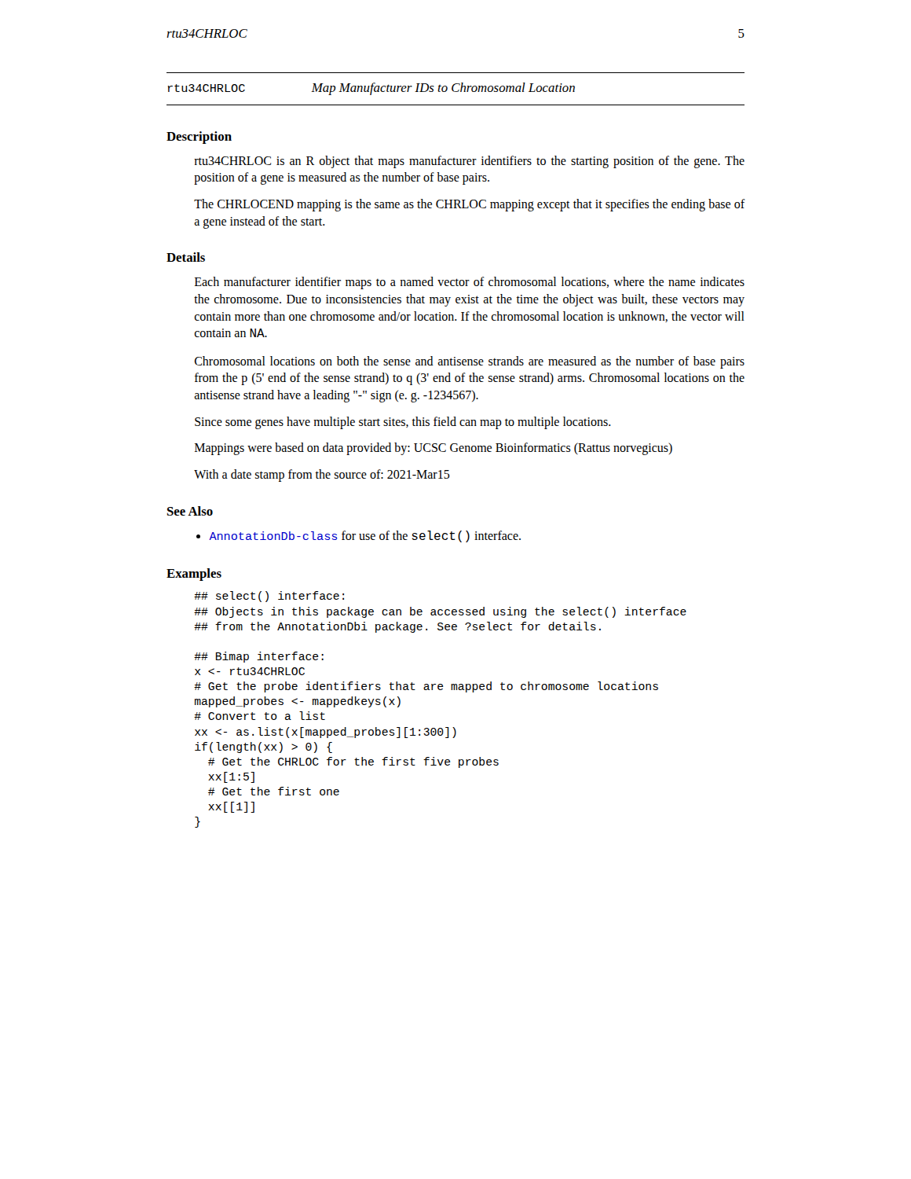rtu34CHRLOC 5
rtu34CHRLOC Map Manufacturer IDs to Chromosomal Location
Description
rtu34CHRLOC is an R object that maps manufacturer identifiers to the starting position of the gene. The position of a gene is measured as the number of base pairs.
The CHRLOCEND mapping is the same as the CHRLOC mapping except that it specifies the ending base of a gene instead of the start.
Details
Each manufacturer identifier maps to a named vector of chromosomal locations, where the name indicates the chromosome. Due to inconsistencies that may exist at the time the object was built, these vectors may contain more than one chromosome and/or location. If the chromosomal location is unknown, the vector will contain an NA.
Chromosomal locations on both the sense and antisense strands are measured as the number of base pairs from the p (5' end of the sense strand) to q (3' end of the sense strand) arms. Chromosomal locations on the antisense strand have a leading "-" sign (e. g. -1234567).
Since some genes have multiple start sites, this field can map to multiple locations.
Mappings were based on data provided by: UCSC Genome Bioinformatics (Rattus norvegicus)
With a date stamp from the source of: 2021-Mar15
See Also
AnnotationDb-class for use of the select() interface.
Examples
## select() interface:
## Objects in this package can be accessed using the select() interface
## from the AnnotationDbi package. See ?select for details.

## Bimap interface:
x <- rtu34CHRLOC
# Get the probe identifiers that are mapped to chromosome locations
mapped_probes <- mappedkeys(x)
# Convert to a list
xx <- as.list(x[mapped_probes][1:300])
if(length(xx) > 0) {
  # Get the CHRLOC for the first five probes
  xx[1:5]
  # Get the first one
  xx[[1]]
}